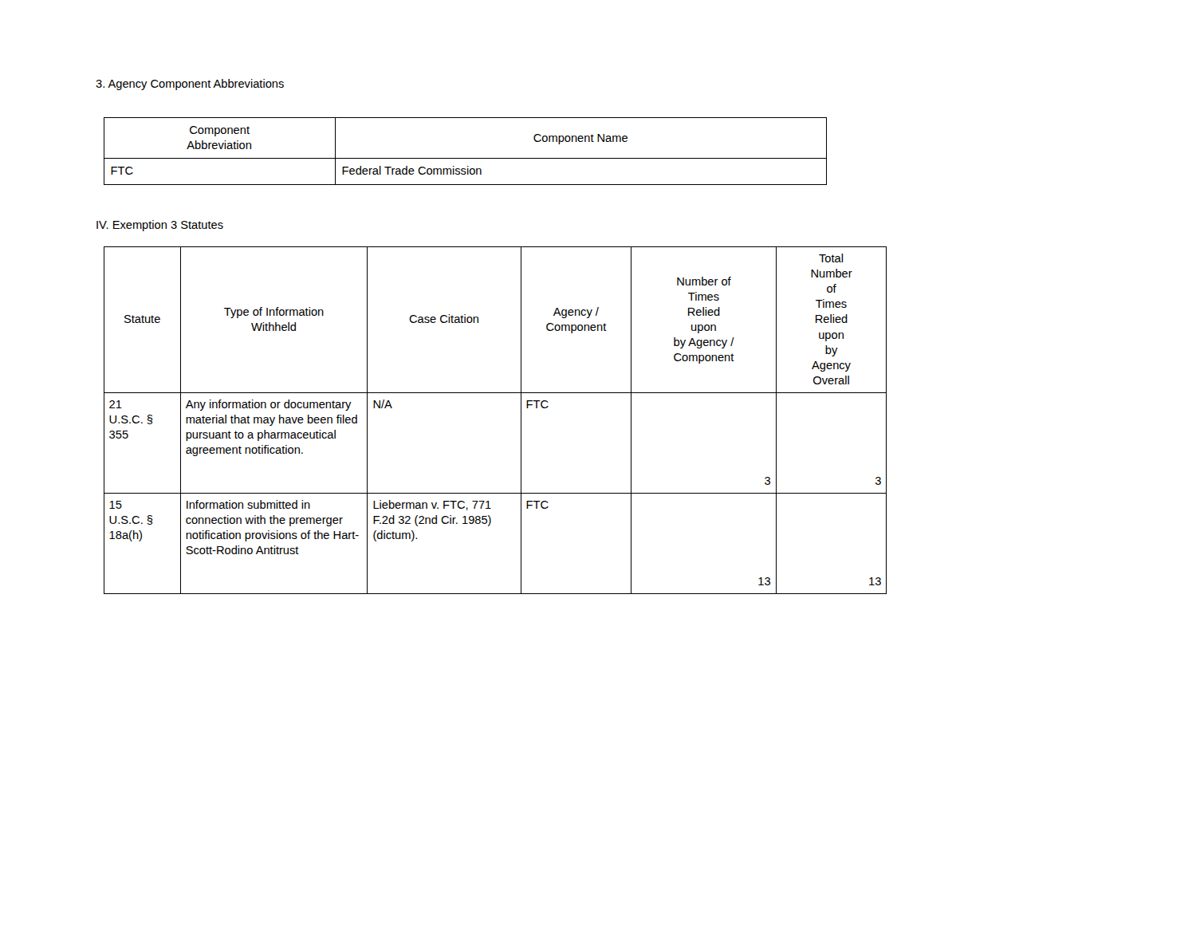3. Agency Component Abbreviations
| Component Abbreviation | Component Name |
| --- | --- |
| FTC | Federal Trade Commission |
IV. Exemption 3 Statutes
| Statute | Type of Information Withheld | Case Citation | Agency / Component | Number of Times Relied upon by Agency / Component | Total Number of Times Relied upon by Agency Overall |
| --- | --- | --- | --- | --- | --- |
| 21 U.S.C. § 355 | Any information or documentary material that may have been filed pursuant to a pharmaceutical agreement notification. | N/A | FTC | 3 | 3 |
| 15 U.S.C. § 18a(h) | Information submitted in connection with the premerger notification provisions of the Hart-Scott-Rodino Antitrust | Lieberman v. FTC, 771 F.2d 32 (2nd Cir. 1985) (dictum). | FTC | 13 | 13 |